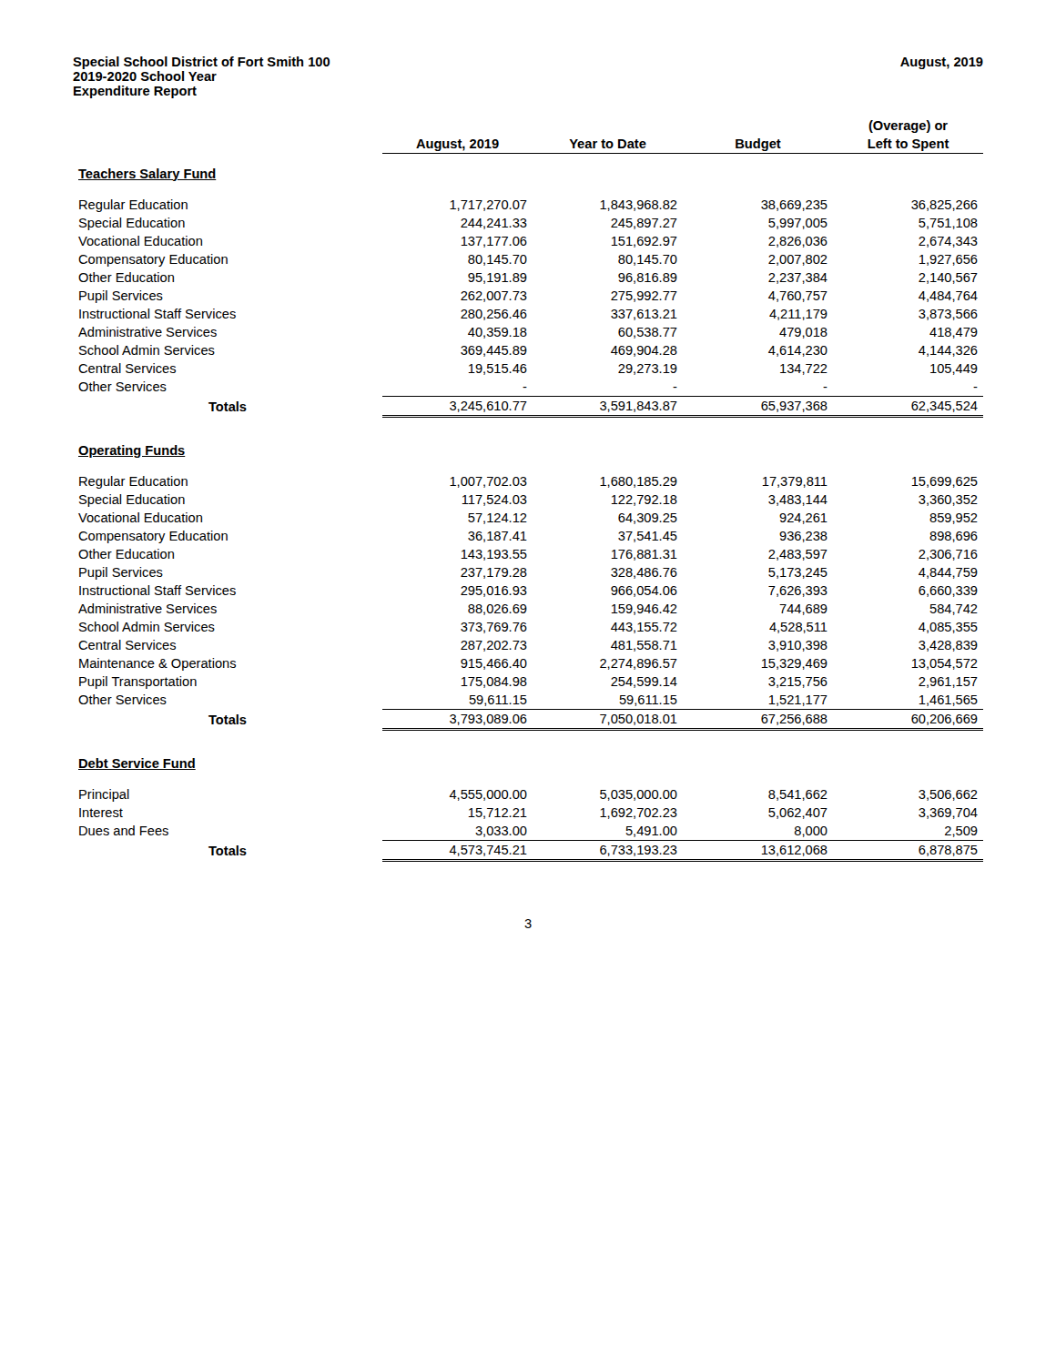Special School District of Fort Smith 100
2019-2020 School Year
Expenditure Report
August, 2019
| | | | | (Overage) or |
| | August, 2019 | Year to Date | Budget | Left to Spent |
| Teachers Salary Fund | |
| Regular Education | 1,717,270.07 | 1,843,968.82 | 38,669,235 | 36,825,266 |
| Special Education | 244,241.33 | 245,897.27 | 5,997,005 | 5,751,108 |
| Vocational Education | 137,177.06 | 151,692.97 | 2,826,036 | 2,674,343 |
| Compensatory Education | 80,145.70 | 80,145.70 | 2,007,802 | 1,927,656 |
| Other Education | 95,191.89 | 96,816.89 | 2,237,384 | 2,140,567 |
| Pupil Services | 262,007.73 | 275,992.77 | 4,760,757 | 4,484,764 |
| Instructional Staff Services | 280,256.46 | 337,613.21 | 4,211,179 | 3,873,566 |
| Administrative Services | 40,359.18 | 60,538.77 | 479,018 | 418,479 |
| School Admin Services | 369,445.89 | 469,904.28 | 4,614,230 | 4,144,326 |
| Central Services | 19,515.46 | 29,273.19 | 134,722 | 105,449 |
| Other Services | - | - | - | - |
| Totals | 3,245,610.77 | 3,591,843.87 | 65,937,368 | 62,345,524 |
| Operating Funds | |
| Regular Education | 1,007,702.03 | 1,680,185.29 | 17,379,811 | 15,699,625 |
| Special Education | 117,524.03 | 122,792.18 | 3,483,144 | 3,360,352 |
| Vocational Education | 57,124.12 | 64,309.25 | 924,261 | 859,952 |
| Compensatory Education | 36,187.41 | 37,541.45 | 936,238 | 898,696 |
| Other Education | 143,193.55 | 176,881.31 | 2,483,597 | 2,306,716 |
| Pupil Services | 237,179.28 | 328,486.76 | 5,173,245 | 4,844,759 |
| Instructional Staff Services | 295,016.93 | 966,054.06 | 7,626,393 | 6,660,339 |
| Administrative Services | 88,026.69 | 159,946.42 | 744,689 | 584,742 |
| School Admin Services | 373,769.76 | 443,155.72 | 4,528,511 | 4,085,355 |
| Central Services | 287,202.73 | 481,558.71 | 3,910,398 | 3,428,839 |
| Maintenance & Operations | 915,466.40 | 2,274,896.57 | 15,329,469 | 13,054,572 |
| Pupil Transportation | 175,084.98 | 254,599.14 | 3,215,756 | 2,961,157 |
| Other Services | 59,611.15 | 59,611.15 | 1,521,177 | 1,461,565 |
| Totals | 3,793,089.06 | 7,050,018.01 | 67,256,688 | 60,206,669 |
| Debt Service Fund | |
| Principal | 4,555,000.00 | 5,035,000.00 | 8,541,662 | 3,506,662 |
| Interest | 15,712.21 | 1,692,702.23 | 5,062,407 | 3,369,704 |
| Dues and Fees | 3,033.00 | 5,491.00 | 8,000 | 2,509 |
| Totals | 4,573,745.21 | 6,733,193.23 | 13,612,068 | 6,878,875 |
3